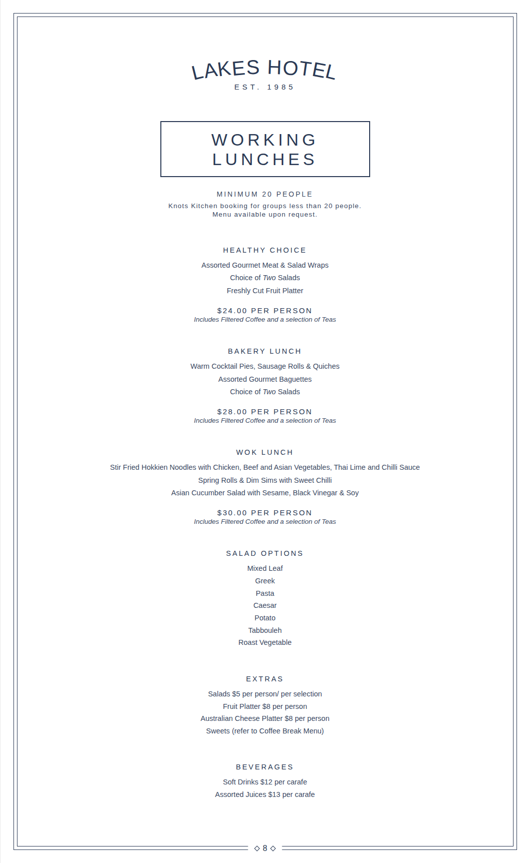LAKES HOTEL
EST. 1985
Working Lunches
Minimum 20 People
Knots Kitchen booking for groups less than 20 people.
Menu available upon request.
Healthy Choice
Assorted Gourmet Meat & Salad Wraps
Choice of Two Salads
Freshly Cut Fruit Platter
$24.00 Per Person
Includes Filtered Coffee and a selection of Teas
Bakery Lunch
Warm Cocktail Pies, Sausage Rolls & Quiches
Assorted Gourmet Baguettes
Choice of Two Salads
$28.00 Per Person
Includes Filtered Coffee and a selection of Teas
Wok Lunch
Stir Fried Hokkien Noodles with Chicken, Beef and Asian Vegetables, Thai Lime and Chilli Sauce
Spring Rolls & Dim Sims with Sweet Chilli
Asian Cucumber Salad with Sesame, Black Vinegar & Soy
$30.00 Per Person
Includes Filtered Coffee and a selection of Teas
Salad Options
Mixed Leaf
Greek
Pasta
Caesar
Potato
Tabbouleh
Roast Vegetable
Extras
Salads $5 per person/ per selection
Fruit Platter $8 per person
Australian Cheese Platter $8 per person
Sweets (refer to Coffee Break Menu)
Beverages
Soft Drinks $12 per carafe
Assorted Juices $13 per carafe
8